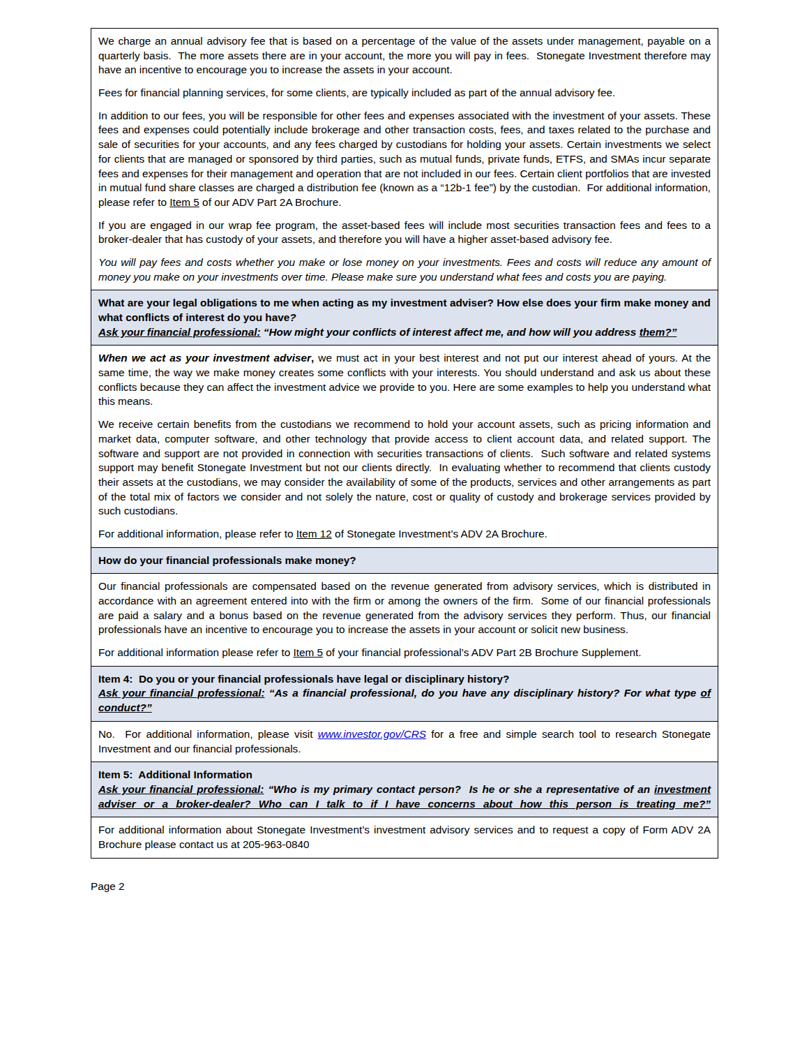We charge an annual advisory fee that is based on a percentage of the value of the assets under management, payable on a quarterly basis. The more assets there are in your account, the more you will pay in fees. Stonegate Investment therefore may have an incentive to encourage you to increase the assets in your account.
Fees for financial planning services, for some clients, are typically included as part of the annual advisory fee.
In addition to our fees, you will be responsible for other fees and expenses associated with the investment of your assets. These fees and expenses could potentially include brokerage and other transaction costs, fees, and taxes related to the purchase and sale of securities for your accounts, and any fees charged by custodians for holding your assets. Certain investments we select for clients that are managed or sponsored by third parties, such as mutual funds, private funds, ETFS, and SMAs incur separate fees and expenses for their management and operation that are not included in our fees. Certain client portfolios that are invested in mutual fund share classes are charged a distribution fee (known as a “12b-1 fee”) by the custodian. For additional information, please refer to Item 5 of our ADV Part 2A Brochure.
If you are engaged in our wrap fee program, the asset-based fees will include most securities transaction fees and fees to a broker-dealer that has custody of your assets, and therefore you will have a higher asset-based advisory fee.
You will pay fees and costs whether you make or lose money on your investments. Fees and costs will reduce any amount of money you make on your investments over time. Please make sure you understand what fees and costs you are paying.
What are your legal obligations to me when acting as my investment adviser? How else does your firm make money and what conflicts of interest do you have?
Ask your financial professional: “How might your conflicts of interest affect me, and how will you address them?”
When we act as your investment adviser, we must act in your best interest and not put our interest ahead of yours. At the same time, the way we make money creates some conflicts with your interests. You should understand and ask us about these conflicts because they can affect the investment advice we provide to you. Here are some examples to help you understand what this means.
We receive certain benefits from the custodians we recommend to hold your account assets, such as pricing information and market data, computer software, and other technology that provide access to client account data, and related support. The software and support are not provided in connection with securities transactions of clients. Such software and related systems support may benefit Stonegate Investment but not our clients directly. In evaluating whether to recommend that clients custody their assets at the custodians, we may consider the availability of some of the products, services and other arrangements as part of the total mix of factors we consider and not solely the nature, cost or quality of custody and brokerage services provided by such custodians.
For additional information, please refer to Item 12 of Stonegate Investment’s ADV 2A Brochure.
How do your financial professionals make money?
Our financial professionals are compensated based on the revenue generated from advisory services, which is distributed in accordance with an agreement entered into with the firm or among the owners of the firm. Some of our financial professionals are paid a salary and a bonus based on the revenue generated from the advisory services they perform. Thus, our financial professionals have an incentive to encourage you to increase the assets in your account or solicit new business.
For additional information please refer to Item 5 of your financial professional’s ADV Part 2B Brochure Supplement.
Item 4: Do you or your financial professionals have legal or disciplinary history?
Ask your financial professional: “As a financial professional, do you have any disciplinary history? For what type of conduct?”
No. For additional information, please visit www.investor.gov/CRS for a free and simple search tool to research Stonegate Investment and our financial professionals.
Item 5: Additional Information
Ask your financial professional: “Who is my primary contact person? Is he or she a representative of an investment adviser or a broker-dealer? Who can I talk to if I have concerns about how this person is treating me?”
For additional information about Stonegate Investment’s investment advisory services and to request a copy of Form ADV 2A Brochure please contact us at 205-963-0840
Page 2